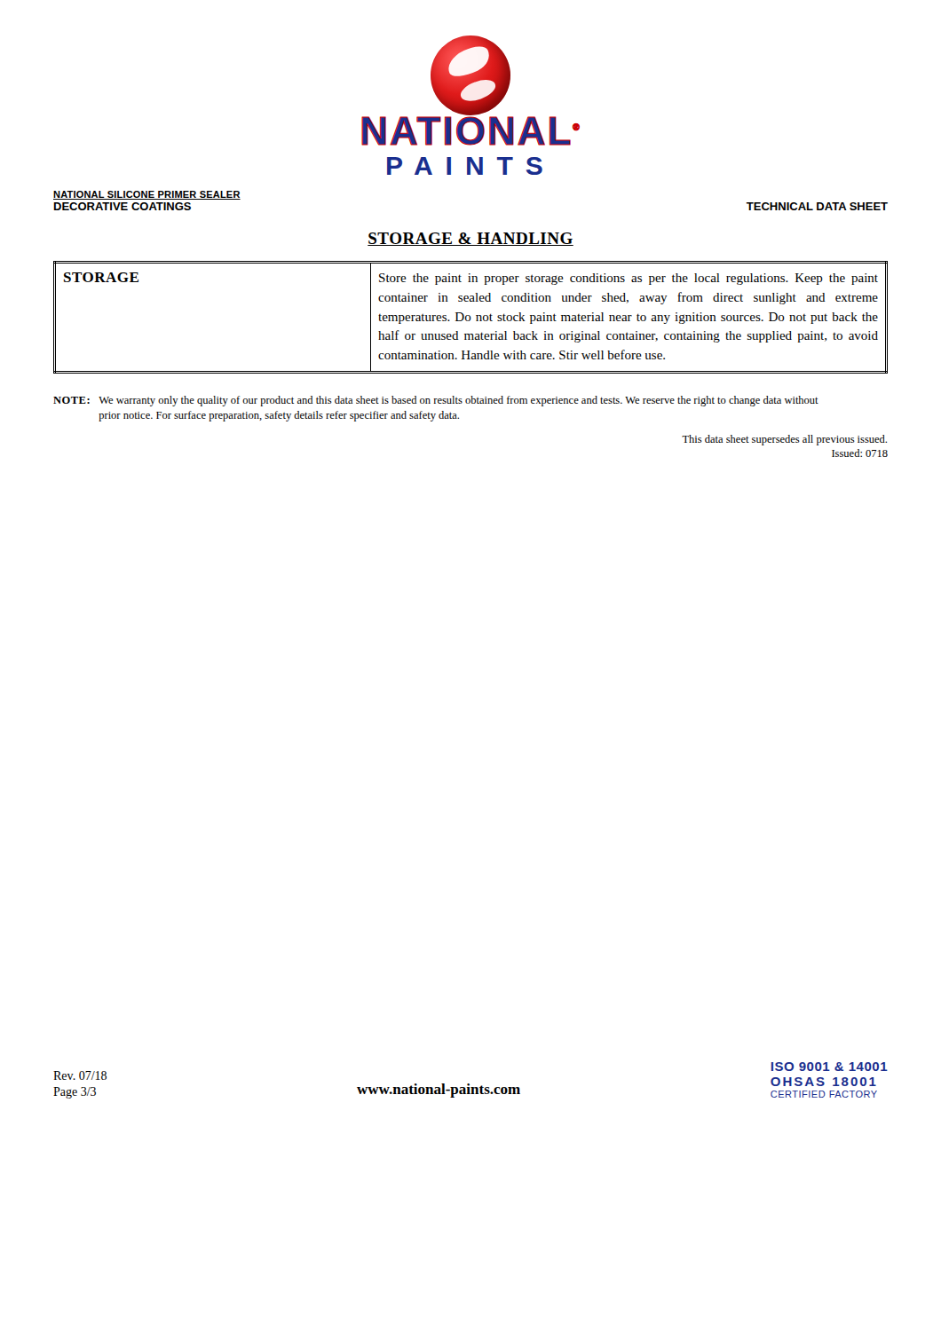NATIONAL®
PAINTS
NATIONAL SILICONE PRIMER SEALER
DECORATIVE COATINGS
TECHNICAL DATA SHEET
STORAGE & HANDLING
| STORAGE | Store the paint in proper storage conditions as per the local regulations. Keep the paint container in sealed condition under shed, away from direct sunlight and extreme temperatures. Do not stock paint material near to any ignition sources. Do not put back the half or unused material back in original container, containing the supplied paint, to avoid contamination. Handle with care. Stir well before use. |
NOTE: We warranty only the quality of our product and this data sheet is based on results obtained from experience and tests. We reserve the right to change data without prior notice. For surface preparation, safety details refer specifier and safety data.
This data sheet supersedes all previous issued.
Issued: 0718
Rev. 07/18
Page 3/3
www.national-paints.com
ISO 9001 & 14001
OHSAS 18001
CERTIFIED FACTORY